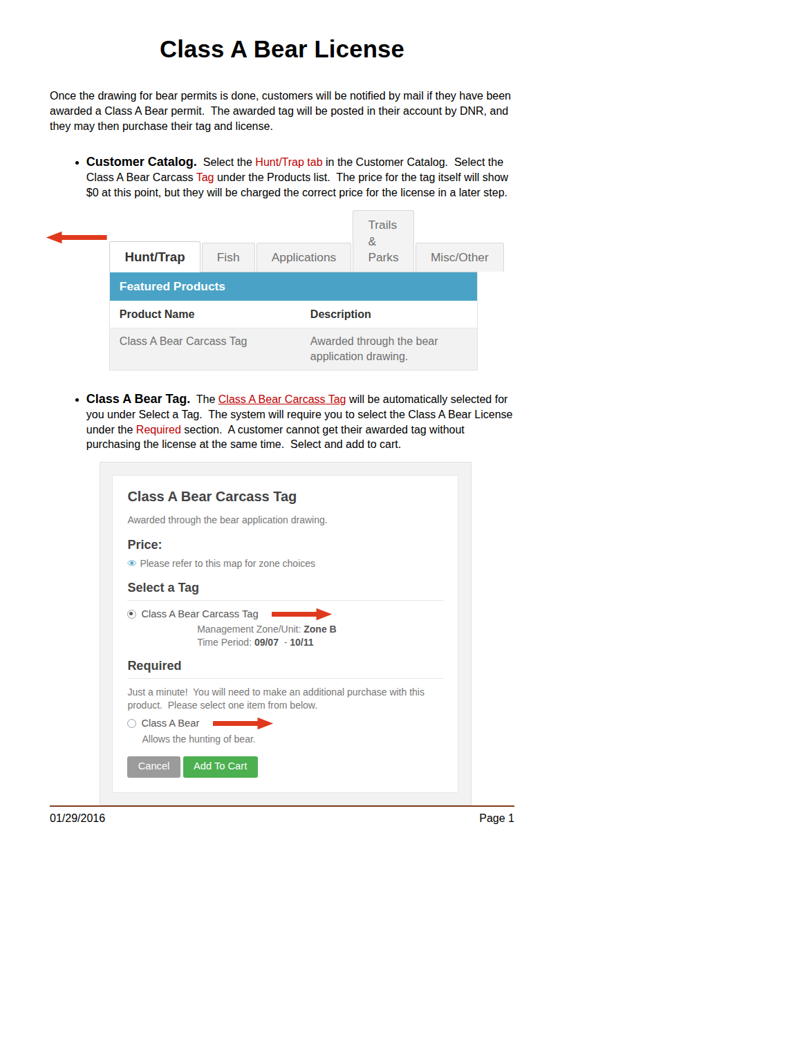Class A Bear License
Once the drawing for bear permits is done, customers will be notified by mail if they have been awarded a Class A Bear permit. The awarded tag will be posted in their account by DNR, and they may then purchase their tag and license.
Customer Catalog. Select the Hunt/Trap tab in the Customer Catalog. Select the Class A Bear Carcass Tag under the Products list. The price for the tag itself will show $0 at this point, but they will be charged the correct price for the license in a later step.
Hunt/Trap
Fish
Applications
Trails & Parks
Misc/Other
Featured Products
| Product Name | Description |
| --- | --- |
| Class A Bear Carcass Tag | Awarded through the bear application drawing. |
Class A Bear Tag. The Class A Bear Carcass Tag will be automatically selected for you under Select a Tag. The system will require you to select the Class A Bear License under the Required section. A customer cannot get their awarded tag without purchasing the license at the same time. Select and add to cart.
Class A Bear Carcass Tag
Awarded through the bear application drawing.
Price:
👁Please refer to this map for zone choices
Select a Tag
Class A Bear Carcass Tag
Management Zone/Unit: Zone B
Time Period: 09/07 - 10/11
Required
Just a minute! You will need to make an additional purchase with this product. Please select one item from below.
Class A Bear
Allows the hunting of bear.
Cancel Add To Cart
01/29/2016 Page 1